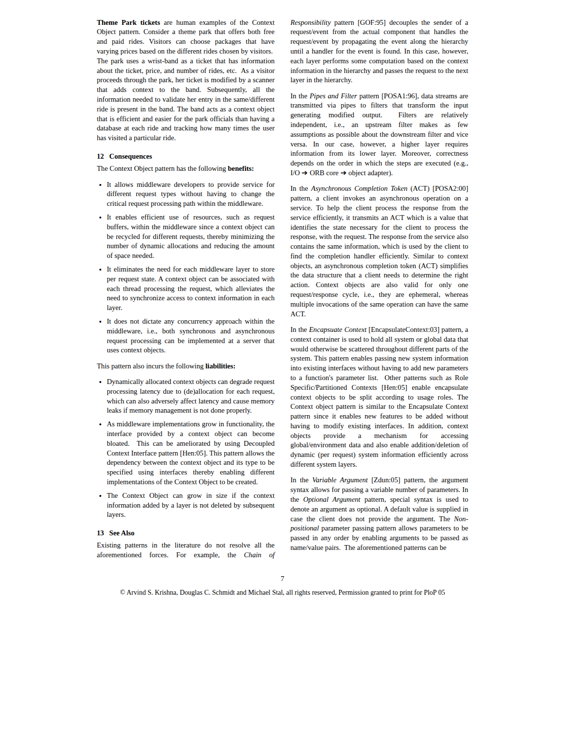Theme Park tickets are human examples of the Context Object pattern. Consider a theme park that offers both free and paid rides. Visitors can choose packages that have varying prices based on the different rides chosen by visitors. The park uses a wrist-band as a ticket that has information about the ticket, price, and number of rides, etc. As a visitor proceeds through the park, her ticket is modified by a scanner that adds context to the band. Subsequently, all the information needed to validate her entry in the same/different ride is present in the band. The band acts as a context object that is efficient and easier for the park officials than having a database at each ride and tracking how many times the user has visited a particular ride.
12 Consequences
The Context Object pattern has the following benefits:
It allows middleware developers to provide service for different request types without having to change the critical request processing path within the middleware.
It enables efficient use of resources, such as request buffers, within the middleware since a context object can be recycled for different requests, thereby minimizing the number of dynamic allocations and reducing the amount of space needed.
It eliminates the need for each middleware layer to store per request state. A context object can be associated with each thread processing the request, which alleviates the need to synchronize access to context information in each layer.
It does not dictate any concurrency approach within the middleware, i.e., both synchronous and asynchronous request processing can be implemented at a server that uses context objects.
This pattern also incurs the following liabilities:
Dynamically allocated context objects can degrade request processing latency due to (de)allocation for each request, which can also adversely affect latency and cause memory leaks if memory management is not done properly.
As middleware implementations grow in functionality, the interface provided by a context object can become bloated. This can be ameliorated by using Decoupled Context Interface pattern [Hen:05]. This pattern allows the dependency between the context object and its type to be specified using interfaces thereby enabling different implementations of the Context Object to be created.
The Context Object can grow in size if the context information added by a layer is not deleted by subsequent layers.
13 See Also
Existing patterns in the literature do not resolve all the aforementioned forces. For example, the Chain of Responsibility pattern [GOF:95] decouples the sender of a request/event from the actual component that handles the request/event by propagating the event along the hierarchy until a handler for the event is found. In this case, however, each layer performs some computation based on the context information in the hierarchy and passes the request to the next layer in the hierarchy.
In the Pipes and Filter pattern [POSA1:96], data streams are transmitted via pipes to filters that transform the input generating modified output. Filters are relatively independent, i.e., an upstream filter makes as few assumptions as possible about the downstream filter and vice versa. In our case, however, a higher layer requires information from its lower layer. Moreover, correctness depends on the order in which the steps are executed (e.g., I/O ➔ ORB core ➔ object adapter).
In the Asynchronous Completion Token (ACT) [POSA2:00] pattern, a client invokes an asynchronous operation on a service. To help the client process the response from the service efficiently, it transmits an ACT which is a value that identifies the state necessary for the client to process the response, with the request. The response from the service also contains the same information, which is used by the client to find the completion handler efficiently. Similar to context objects, an asynchronous completion token (ACT) simplifies the data structure that a client needs to determine the right action. Context objects are also valid for only one request/response cycle, i.e., they are ephemeral, whereas multiple invocations of the same operation can have the same ACT.
In the Encapsuate Context [EncapsulateContext:03] pattern, a context container is used to hold all system or global data that would otherwise be scattered throughout different parts of the system. This pattern enables passing new system information into existing interfaces without having to add new parameters to a function's parameter list. Other patterns such as Role Specific/Partitioned Contexts [Hen:05] enable encapsulate context objects to be split according to usage roles. The Context object pattern is similar to the Encapsulate Context pattern since it enables new features to be added without having to modify existing interfaces. In addition, context objects provide a mechanism for accessing global/environment data and also enable addition/deletion of dynamic (per request) system information efficiently across different system layers.
In the Variable Argument [Zdun:05] pattern, the argument syntax allows for passing a variable number of parameters. In the Optional Argument pattern, special syntax is used to denote an argument as optional. A default value is supplied in case the client does not provide the argument. The Non-positional parameter passing pattern allows parameters to be passed in any order by enabling arguments to be passed as name/value pairs. The aforementioned patterns can be
7
© Arvind S. Krishna, Douglas C. Schmidt and Michael Stal, all rights reserved, Permission granted to print for PloP 05